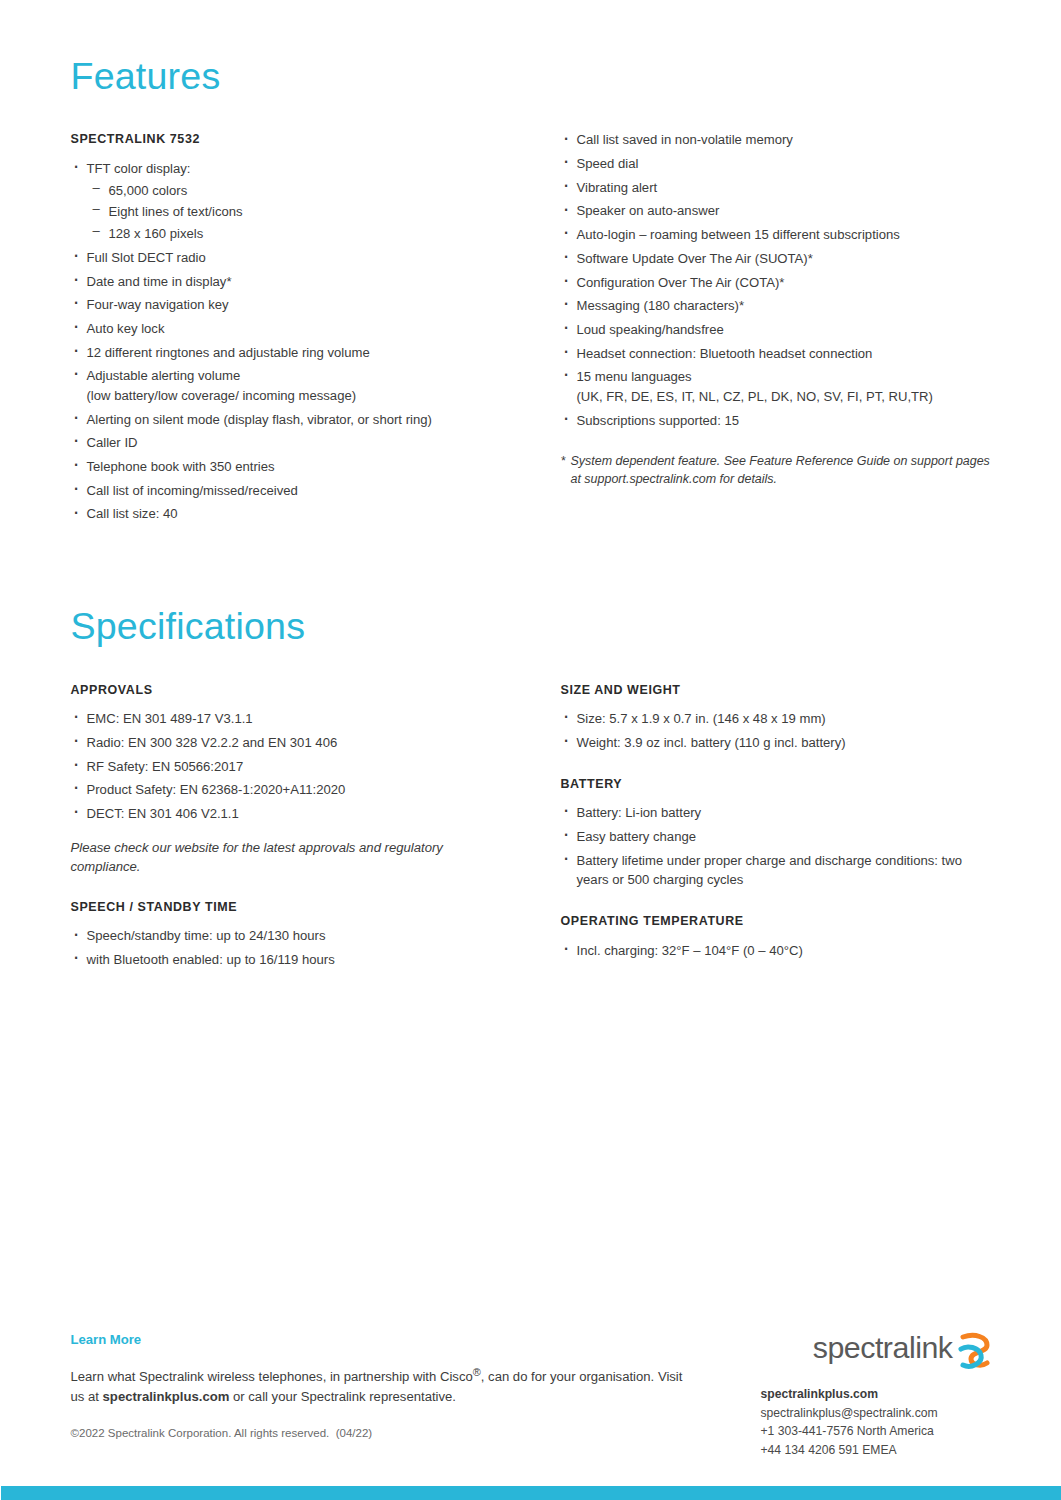Features
Spectralink 7532
TFT color display:
65,000 colors
Eight lines of text/icons
128 x 160 pixels
Full Slot DECT radio
Date and time in display*
Four-way navigation key
Auto key lock
12 different ringtones and adjustable ring volume
Adjustable alerting volume
(low battery/low coverage/ incoming message)
Alerting on silent mode (display flash, vibrator, or short ring)
Caller ID
Telephone book with 350 entries
Call list of incoming/missed/received
Call list size: 40
Call list saved in non-volatile memory
Speed dial
Vibrating alert
Speaker on auto-answer
Auto-login – roaming between 15 different subscriptions
Software Update Over The Air (SUOTA)*
Configuration Over The Air (COTA)*
Messaging (180 characters)*
Loud speaking/handsfree
Headset connection: Bluetooth headset connection
15 menu languages
(UK, FR, DE, ES, IT, NL, CZ, PL, DK, NO, SV, FI, PT, RU,TR)
Subscriptions supported: 15
System dependent feature. See Feature Reference Guide on support pages at support.spectralink.com for details.
Specifications
Approvals
EMC: EN 301 489-17 V3.1.1
Radio: EN 300 328 V2.2.2 and EN 301 406
RF Safety: EN 50566:2017
Product Safety: EN 62368-1:2020+A11:2020
DECT: EN 301 406 V2.1.1
Please check our website for the latest approvals and regulatory compliance.
Speech / Standby Time
Speech/standby time: up to 24/130 hours
with Bluetooth enabled: up to 16/119 hours
Size and Weight
Size: 5.7 x 1.9 x 0.7 in. (146 x 48 x 19 mm)
Weight: 3.9 oz incl. battery (110 g incl. battery)
Battery
Battery: Li-ion battery
Easy battery change
Battery lifetime under proper charge and discharge conditions: two years or 500 charging cycles
Operating Temperature
Incl. charging: 32°F – 104°F (0 – 40°C)
Learn More
Learn what Spectralink wireless telephones, in partnership with Cisco®, can do for your organisation. Visit us at spectralinkplus.com or call your Spectralink representative.
©2022 Spectralink Corporation. All rights reserved. (04/22)
spectralink
spectralinkplus.com
spectralinkplus@spectralink.com
+1 303-441-7576 North America
+44 134 4206 591 EMEA